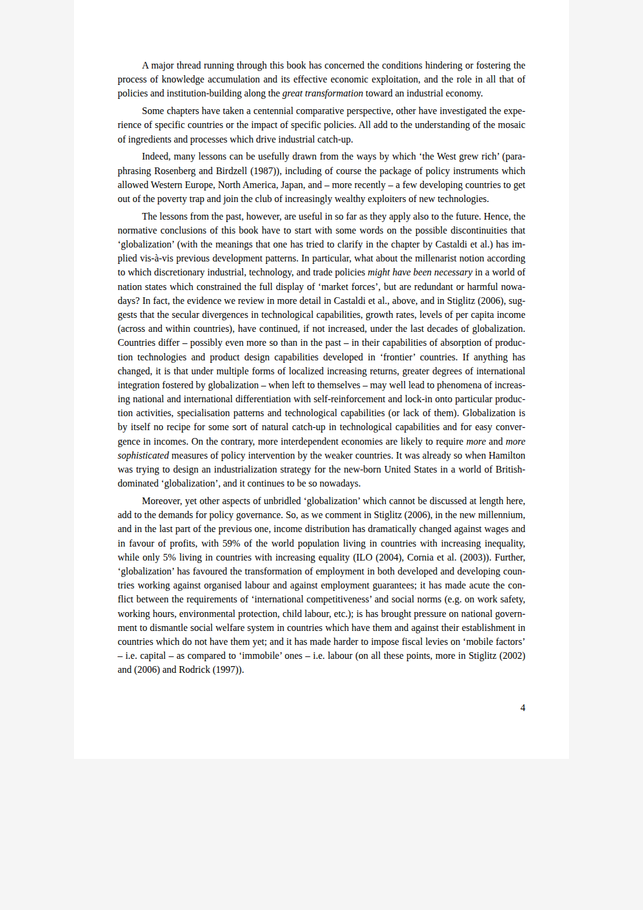A major thread running through this book has concerned the conditions hindering or fostering the process of knowledge accumulation and its effective economic exploitation, and the role in all that of policies and institution-building along the great transformation toward an industrial economy.
Some chapters have taken a centennial comparative perspective, other have investigated the experience of specific countries or the impact of specific policies. All add to the understanding of the mosaic of ingredients and processes which drive industrial catch-up.
Indeed, many lessons can be usefully drawn from the ways by which ‘the West grew rich’ (paraphrasing Rosenberg and Birdzell (1987)), including of course the package of policy instruments which allowed Western Europe, North America, Japan, and – more recently – a few developing countries to get out of the poverty trap and join the club of increasingly wealthy exploiters of new technologies.
The lessons from the past, however, are useful in so far as they apply also to the future. Hence, the normative conclusions of this book have to start with some words on the possible discontinuities that ‘globalization’ (with the meanings that one has tried to clarify in the chapter by Castaldi et al.) has implied vis-à-vis previous development patterns. In particular, what about the millenarist notion according to which discretionary industrial, technology, and trade policies might have been necessary in a world of nation states which constrained the full display of ‘market forces’, but are redundant or harmful nowadays? In fact, the evidence we review in more detail in Castaldi et al., above, and in Stiglitz (2006), suggests that the secular divergences in technological capabilities, growth rates, levels of per capita income (across and within countries), have continued, if not increased, under the last decades of globalization. Countries differ – possibly even more so than in the past – in their capabilities of absorption of production technologies and product design capabilities developed in ‘frontier’ countries. If anything has changed, it is that under multiple forms of localized increasing returns, greater degrees of international integration fostered by globalization – when left to themselves – may well lead to phenomena of increasing national and international differentiation with self-reinforcement and lock-in onto particular production activities, specialisation patterns and technological capabilities (or lack of them). Globalization is by itself no recipe for some sort of natural catch-up in technological capabilities and for easy convergence in incomes. On the contrary, more interdependent economies are likely to require more and more sophisticated measures of policy intervention by the weaker countries. It was already so when Hamilton was trying to design an industrialization strategy for the new-born United States in a world of British-dominated ‘globalization’, and it continues to be so nowadays.
Moreover, yet other aspects of unbridled ‘globalization’ which cannot be discussed at length here, add to the demands for policy governance. So, as we comment in Stiglitz (2006), in the new millennium, and in the last part of the previous one, income distribution has dramatically changed against wages and in favour of profits, with 59% of the world population living in countries with increasing inequality, while only 5% living in countries with increasing equality (ILO (2004), Cornia et al. (2003)). Further, ‘globalization’ has favoured the transformation of employment in both developed and developing countries working against organised labour and against employment guarantees; it has made acute the conflict between the requirements of ‘international competitiveness’ and social norms (e.g. on work safety, working hours, environmental protection, child labour, etc.); is has brought pressure on national government to dismantle social welfare system in countries which have them and against their establishment in countries which do not have them yet; and it has made harder to impose fiscal levies on ‘mobile factors’ – i.e. capital – as compared to ‘immobile’ ones – i.e. labour (on all these points, more in Stiglitz (2002) and (2006) and Rodrick (1997)).
4